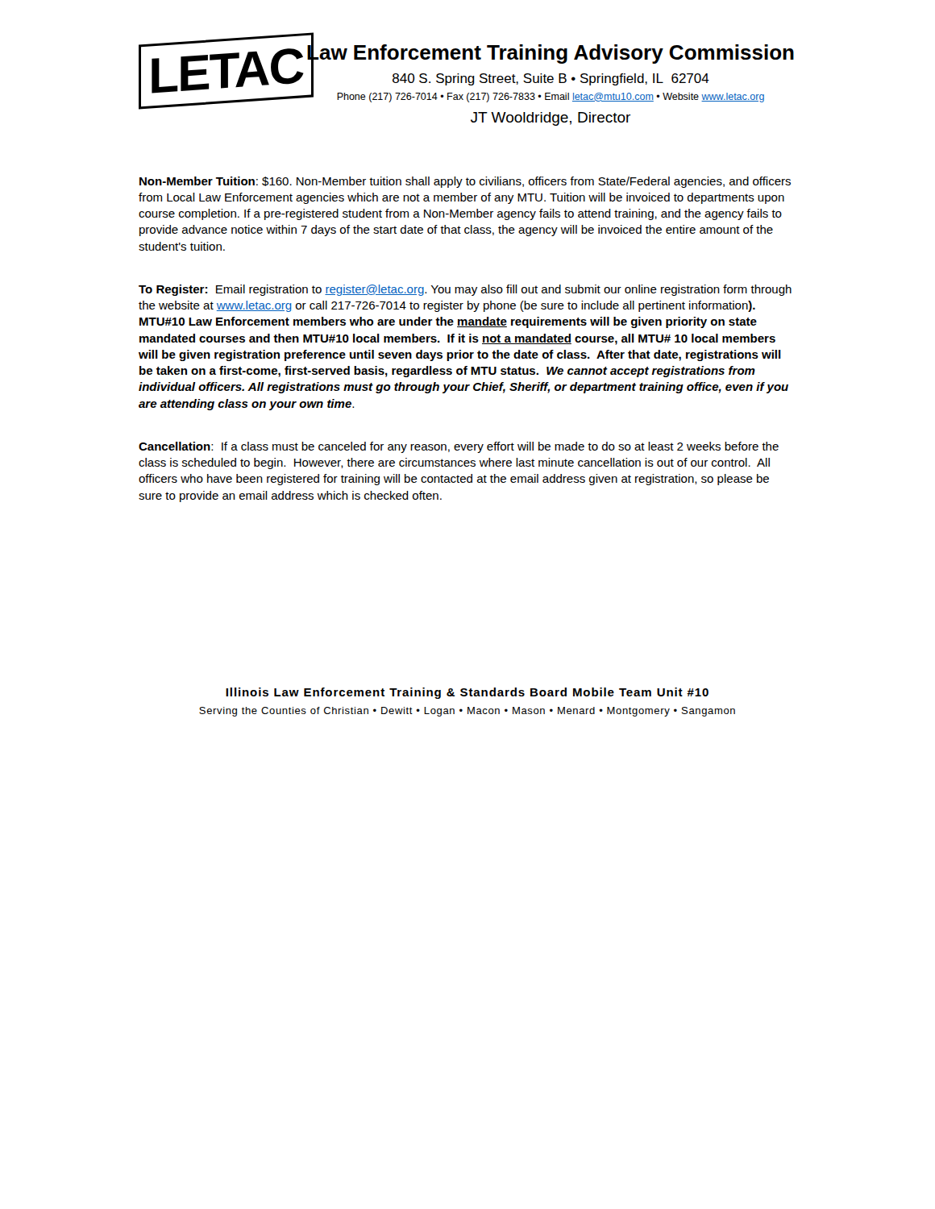LETAC
Law Enforcement Training Advisory Commission
840 S. Spring Street, Suite B • Springfield, IL 62704
Phone (217) 726-7014 • Fax (217) 726-7833 • Email letac@mtu10.com • Website www.letac.org
JT Wooldridge, Director
Non-Member Tuition: $160. Non-Member tuition shall apply to civilians, officers from State/Federal agencies, and officers from Local Law Enforcement agencies which are not a member of any MTU. Tuition will be invoiced to departments upon course completion. If a pre-registered student from a Non-Member agency fails to attend training, and the agency fails to provide advance notice within 7 days of the start date of that class, the agency will be invoiced the entire amount of the student's tuition.
To Register: Email registration to register@letac.org. You may also fill out and submit our online registration form through the website at www.letac.org or call 217-726-7014 to register by phone (be sure to include all pertinent information). MTU#10 Law Enforcement members who are under the mandate requirements will be given priority on state mandated courses and then MTU#10 local members. If it is not a mandated course, all MTU# 10 local members will be given registration preference until seven days prior to the date of class. After that date, registrations will be taken on a first-come, first-served basis, regardless of MTU status. We cannot accept registrations from individual officers. All registrations must go through your Chief, Sheriff, or department training office, even if you are attending class on your own time.
Cancellation: If a class must be canceled for any reason, every effort will be made to do so at least 2 weeks before the class is scheduled to begin. However, there are circumstances where last minute cancellation is out of our control. All officers who have been registered for training will be contacted at the email address given at registration, so please be sure to provide an email address which is checked often.
Illinois Law Enforcement Training & Standards Board Mobile Team Unit #10
Serving the Counties of Christian • Dewitt • Logan • Macon • Mason • Menard • Montgomery • Sangamon